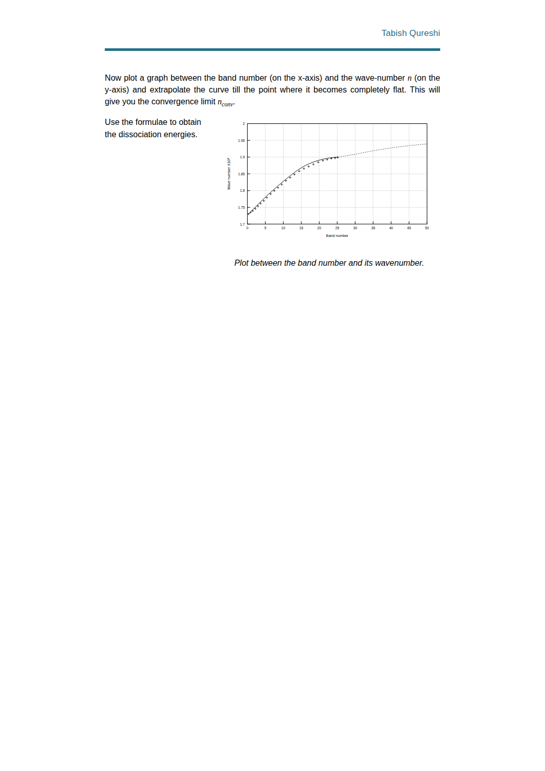Tabish Qureshi
Now plot a graph between the band number (on the x-axis) and the wave-number n (on the y-axis) and extrapolate the curve till the point where it becomes completely flat. This will give you the convergence limit nconv.
Use the formulae to obtain
the dissociation energies.
2 1.95 1.9 1.85 1.8 1.75 1.7 0 5 10 15 20 25 30 35 40 45 50 Band number Wave number X104
Plot between the band number and its wavenumber.